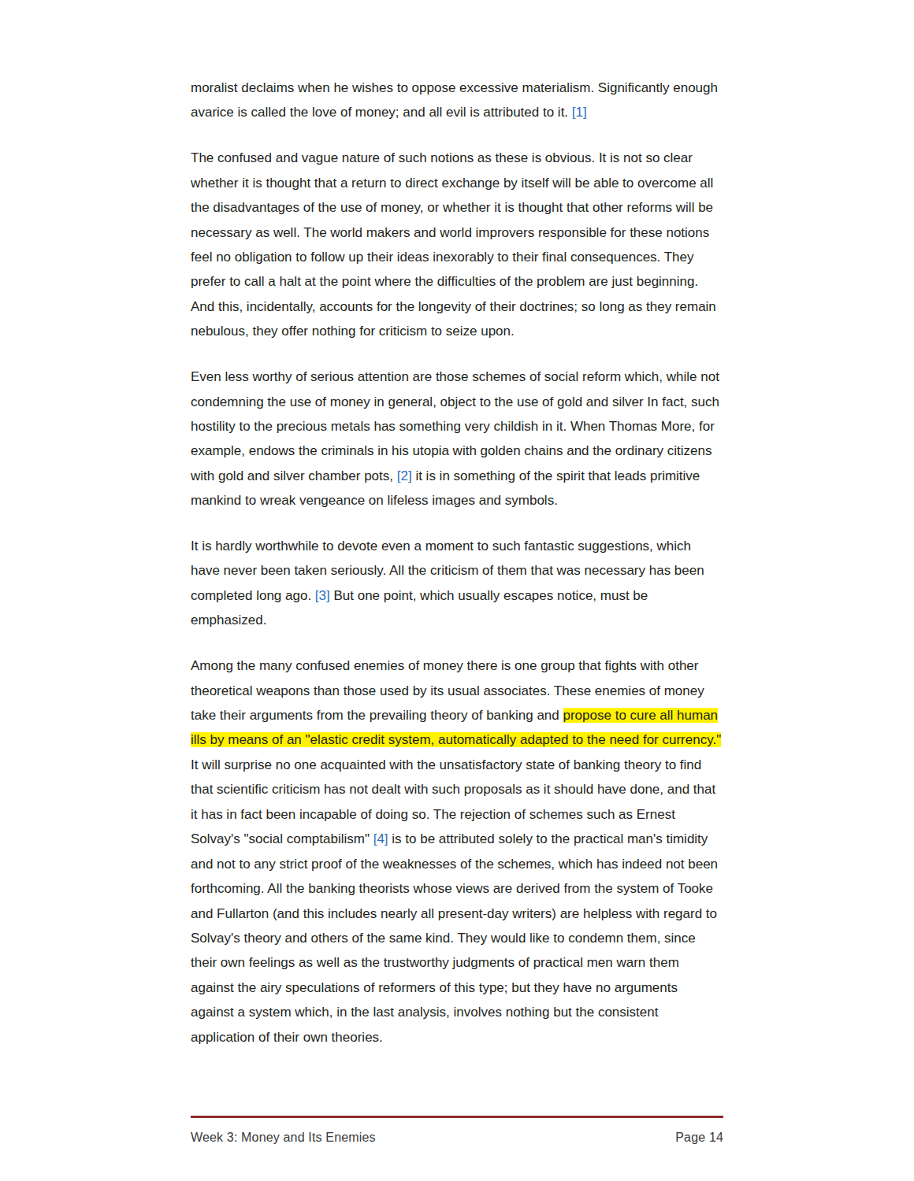moralist declaims when he wishes to oppose excessive materialism. Significantly enough avarice is called the love of money; and all evil is attributed to it. [1]
The confused and vague nature of such notions as these is obvious. It is not so clear whether it is thought that a return to direct exchange by itself will be able to overcome all the disadvantages of the use of money, or whether it is thought that other reforms will be necessary as well. The world makers and world improvers responsible for these notions feel no obligation to follow up their ideas inexorably to their final consequences. They prefer to call a halt at the point where the difficulties of the problem are just beginning. And this, incidentally, accounts for the longevity of their doctrines; so long as they remain nebulous, they offer nothing for criticism to seize upon.
Even less worthy of serious attention are those schemes of social reform which, while not condemning the use of money in general, object to the use of gold and silver In fact, such hostility to the precious metals has something very childish in it. When Thomas More, for example, endows the criminals in his utopia with golden chains and the ordinary citizens with gold and silver chamber pots, [2] it is in something of the spirit that leads primitive mankind to wreak vengeance on lifeless images and symbols.
It is hardly worthwhile to devote even a moment to such fantastic suggestions, which have never been taken seriously. All the criticism of them that was necessary has been completed long ago. [3] But one point, which usually escapes notice, must be emphasized.
Among the many confused enemies of money there is one group that fights with other theoretical weapons than those used by its usual associates. These enemies of money take their arguments from the prevailing theory of banking and propose to cure all human ills by means of an "elastic credit system, automatically adapted to the need for currency." It will surprise no one acquainted with the unsatisfactory state of banking theory to find that scientific criticism has not dealt with such proposals as it should have done, and that it has in fact been incapable of doing so. The rejection of schemes such as Ernest Solvay's "social comptabilism" [4] is to be attributed solely to the practical man's timidity and not to any strict proof of the weaknesses of the schemes, which has indeed not been forthcoming. All the banking theorists whose views are derived from the system of Tooke and Fullarton (and this includes nearly all present-day writers) are helpless with regard to Solvay's theory and others of the same kind. They would like to condemn them, since their own feelings as well as the trustworthy judgments of practical men warn them against the airy speculations of reformers of this type; but they have no arguments against a system which, in the last analysis, involves nothing but the consistent application of their own theories.
Week 3: Money and Its Enemies Page 14